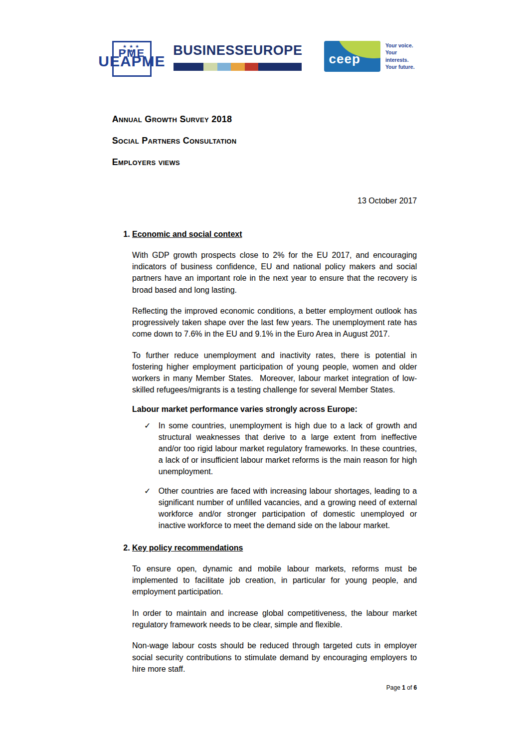★ ★ ★ ★ ★
PME
UEAPME
BUSINESSEUROPE
ceep
Your voice.
Your interests.
Your future.
Annual Growth Survey 2018
Social Partners Consultation
Employers views
13 October 2017
Economic and social context
With GDP growth prospects close to 2% for the EU 2017, and encouraging indicators of business confidence, EU and national policy makers and social partners have an important role in the next year to ensure that the recovery is broad based and long lasting.
Reflecting the improved economic conditions, a better employment outlook has progressively taken shape over the last few years. The unemployment rate has come down to 7.6% in the EU and 9.1% in the Euro Area in August 2017.
To further reduce unemployment and inactivity rates, there is potential in fostering higher employment participation of young people, women and older workers in many Member States. Moreover, labour market integration of low-skilled refugees/migrants is a testing challenge for several Member States.
Labour market performance varies strongly across Europe:
In some countries, unemployment is high due to a lack of growth and structural weaknesses that derive to a large extent from ineffective and/or too rigid labour market regulatory frameworks. In these countries, a lack of or insufficient labour market reforms is the main reason for high unemployment.
Other countries are faced with increasing labour shortages, leading to a significant number of unfilled vacancies, and a growing need of external workforce and/or stronger participation of domestic unemployed or inactive workforce to meet the demand side on the labour market.
Key policy recommendations
To ensure open, dynamic and mobile labour markets, reforms must be implemented to facilitate job creation, in particular for young people, and employment participation.
In order to maintain and increase global competitiveness, the labour market regulatory framework needs to be clear, simple and flexible.
Non-wage labour costs should be reduced through targeted cuts in employer social security contributions to stimulate demand by encouraging employers to hire more staff.
Page 1 of 6